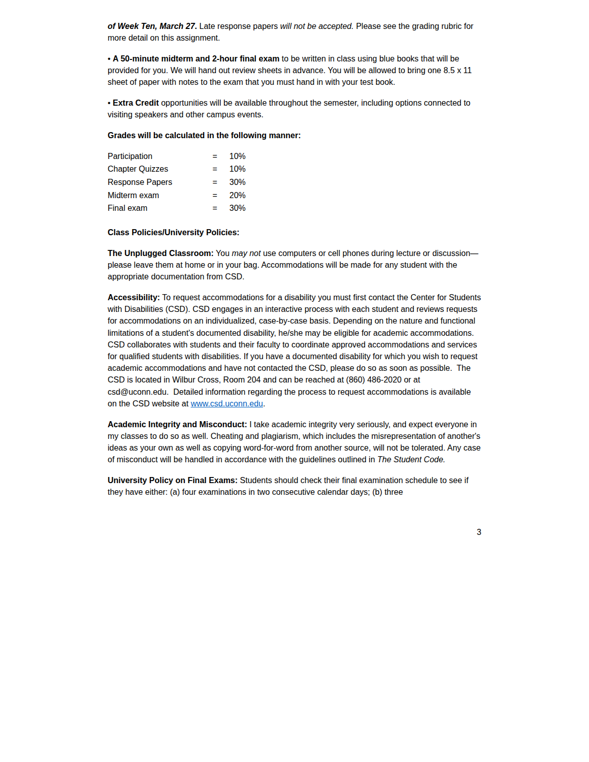of Week Ten, March 27. Late response papers will not be accepted. Please see the grading rubric for more detail on this assignment.
• A 50-minute midterm and 2-hour final exam to be written in class using blue books that will be provided for you. We will hand out review sheets in advance. You will be allowed to bring one 8.5 x 11 sheet of paper with notes to the exam that you must hand in with your test book.
• Extra Credit opportunities will be available throughout the semester, including options connected to visiting speakers and other campus events.
Grades will be calculated in the following manner:
| Participation | = | 10% |
| Chapter Quizzes | = | 10% |
| Response Papers | = | 30% |
| Midterm exam | = | 20% |
| Final exam | = | 30% |
Class Policies/University Policies:
The Unplugged Classroom: You may not use computers or cell phones during lecture or discussion—please leave them at home or in your bag. Accommodations will be made for any student with the appropriate documentation from CSD.
Accessibility: To request accommodations for a disability you must first contact the Center for Students with Disabilities (CSD). CSD engages in an interactive process with each student and reviews requests for accommodations on an individualized, case-by-case basis. Depending on the nature and functional limitations of a student's documented disability, he/she may be eligible for academic accommodations. CSD collaborates with students and their faculty to coordinate approved accommodations and services for qualified students with disabilities. If you have a documented disability for which you wish to request academic accommodations and have not contacted the CSD, please do so as soon as possible. The CSD is located in Wilbur Cross, Room 204 and can be reached at (860) 486-2020 or at csd@uconn.edu. Detailed information regarding the process to request accommodations is available on the CSD website at www.csd.uconn.edu.
Academic Integrity and Misconduct: I take academic integrity very seriously, and expect everyone in my classes to do so as well. Cheating and plagiarism, which includes the misrepresentation of another's ideas as your own as well as copying word-for-word from another source, will not be tolerated. Any case of misconduct will be handled in accordance with the guidelines outlined in The Student Code.
University Policy on Final Exams: Students should check their final examination schedule to see if they have either: (a) four examinations in two consecutive calendar days; (b) three
3